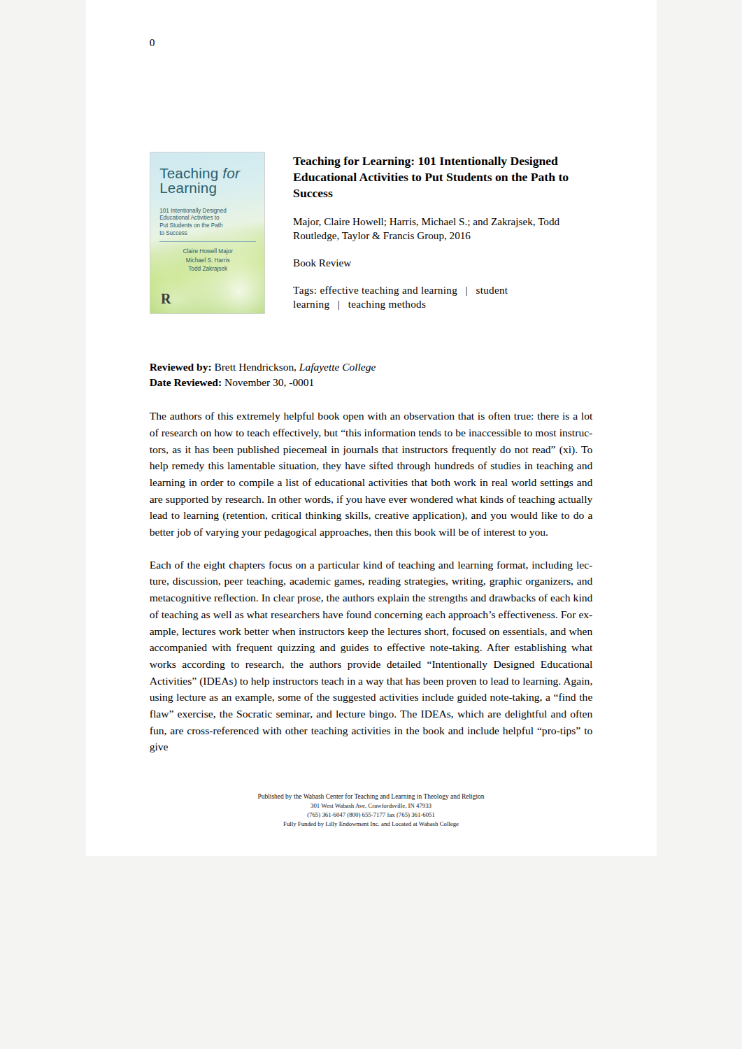0
Teaching for
Learning
101 Intentionally Designed
Educational Activities to
Put Students on the Path
to Success
Claire Howell Major
Michael S. Harris
Todd Zakrajsek
R
Teaching for Learning: 101 Intentionally Designed Educational Activities to Put Students on the Path to Success
Major, Claire Howell; Harris, Michael S.; and Zakrajsek, Todd
Routledge, Taylor & Francis Group, 2016
Book Review
Tags: effective teaching and learning|student learning|teaching methods
Reviewed by: Brett Hendrickson, Lafayette College
Date Reviewed: November 30, -0001
The authors of this extremely helpful book open with an observation that is often true: there is a lot of research on how to teach effectively, but “this information tends to be inaccessible to most instructors, as it has been published piecemeal in journals that instructors frequently do not read” (xi). To help remedy this lamentable situation, they have sifted through hundreds of studies in teaching and learning in order to compile a list of educational activities that both work in real world settings and are supported by research. In other words, if you have ever wondered what kinds of teaching actually lead to learning (retention, critical thinking skills, creative application), and you would like to do a better job of varying your pedagogical approaches, then this book will be of interest to you.
Each of the eight chapters focus on a particular kind of teaching and learning format, including lecture, discussion, peer teaching, academic games, reading strategies, writing, graphic organizers, and metacognitive reflection. In clear prose, the authors explain the strengths and drawbacks of each kind of teaching as well as what researchers have found concerning each approach’s effectiveness. For example, lectures work better when instructors keep the lectures short, focused on essentials, and when accompanied with frequent quizzing and guides to effective note-taking. After establishing what works according to research, the authors provide detailed “Intentionally Designed Educational Activities” (IDEAs) to help instructors teach in a way that has been proven to lead to learning. Again, using lecture as an example, some of the suggested activities include guided note-taking, a “find the flaw” exercise, the Socratic seminar, and lecture bingo. The IDEAs, which are delightful and often fun, are cross-referenced with other teaching activities in the book and include helpful “pro-tips” to give
Published by the Wabash Center for Teaching and Learning in Theology and Religion
301 West Wabash Ave, Crawfordsville, IN 47933
(765) 361-6047 (800) 655-7177 fax (765) 361-6051
Fully Funded by Lilly Endowment Inc. and Located at Wabash College